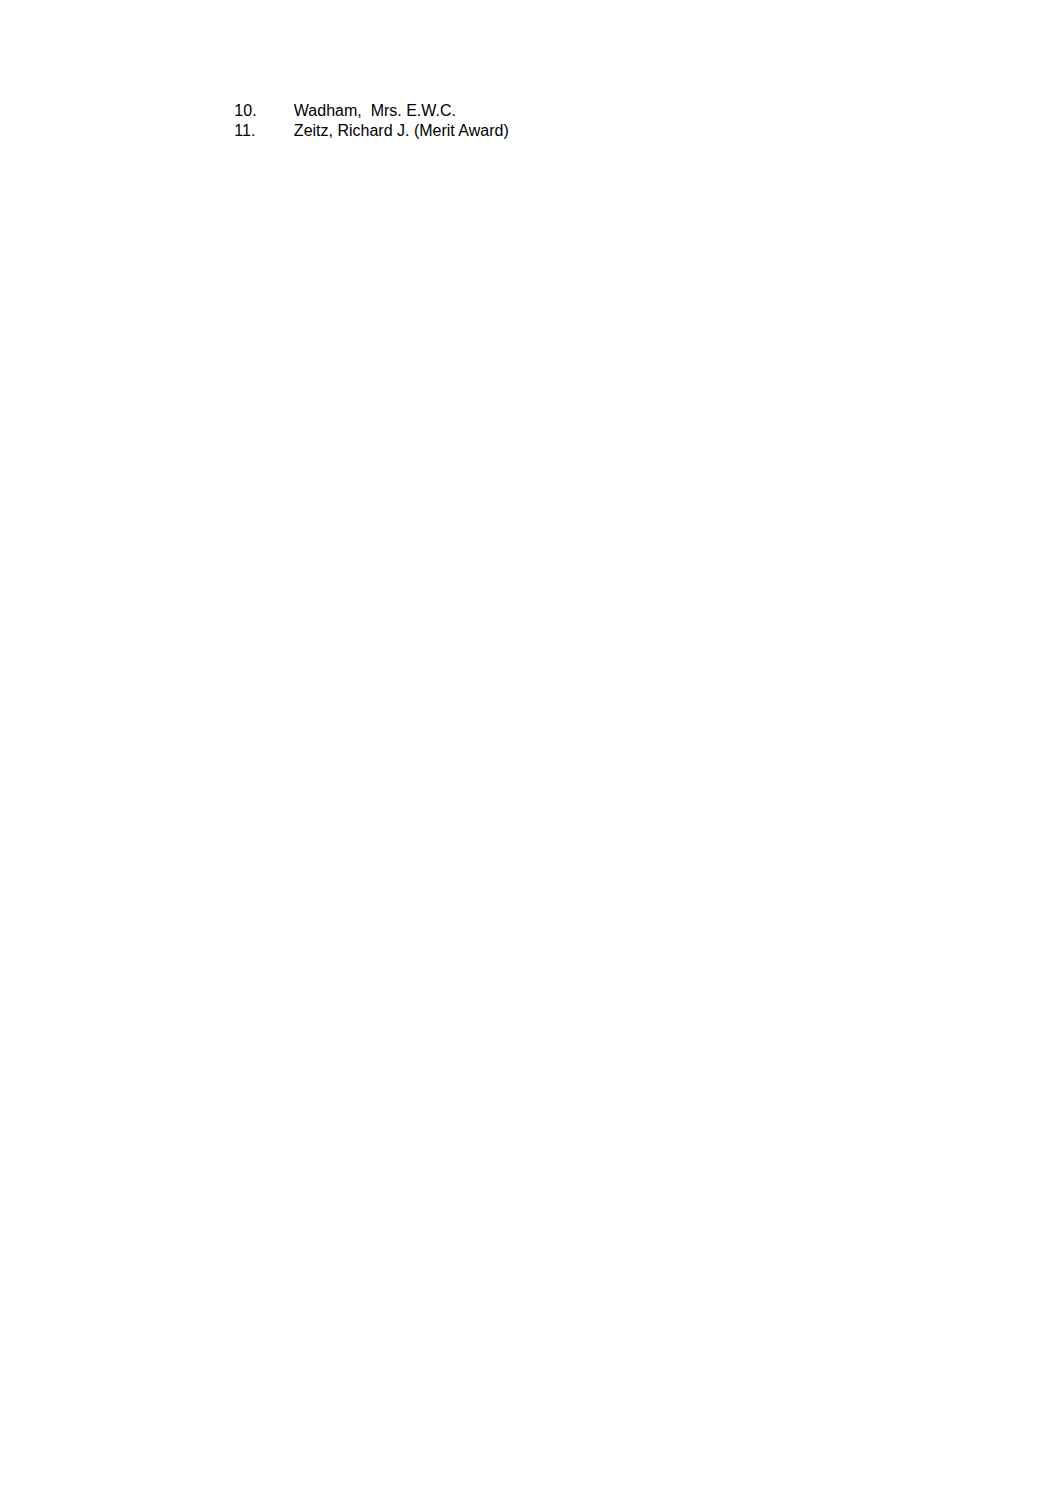10. Wadham, Mrs. E.W.C.
11. Zeitz, Richard J. (Merit Award)